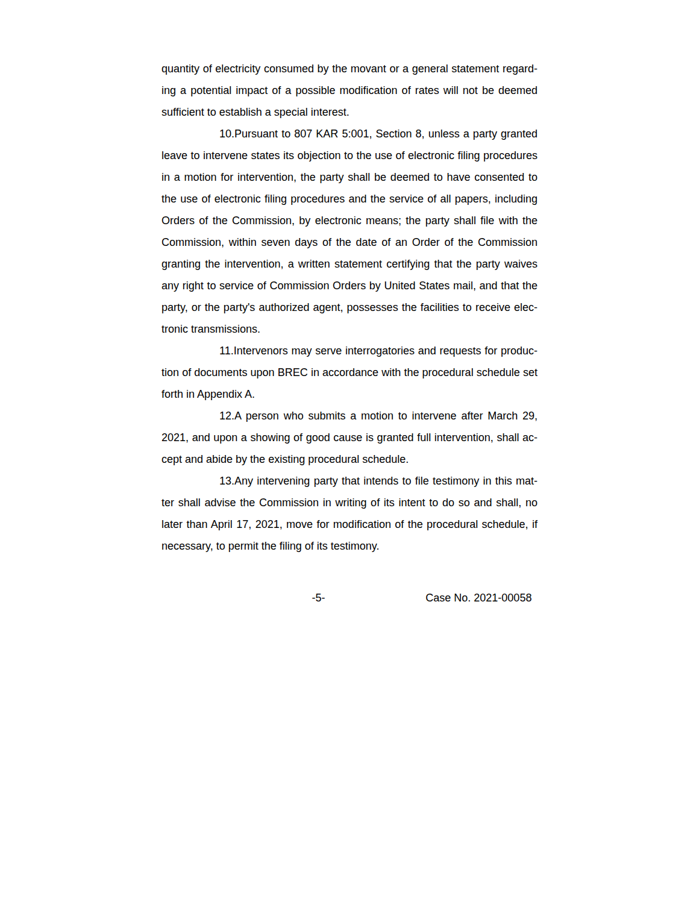quantity of electricity consumed by the movant or a general statement regarding a potential impact of a possible modification of rates will not be deemed sufficient to establish a special interest.
10. Pursuant to 807 KAR 5:001, Section 8, unless a party granted leave to intervene states its objection to the use of electronic filing procedures in a motion for intervention, the party shall be deemed to have consented to the use of electronic filing procedures and the service of all papers, including Orders of the Commission, by electronic means; the party shall file with the Commission, within seven days of the date of an Order of the Commission granting the intervention, a written statement certifying that the party waives any right to service of Commission Orders by United States mail, and that the party, or the party's authorized agent, possesses the facilities to receive electronic transmissions.
11. Intervenors may serve interrogatories and requests for production of documents upon BREC in accordance with the procedural schedule set forth in Appendix A.
12. A person who submits a motion to intervene after March 29, 2021, and upon a showing of good cause is granted full intervention, shall accept and abide by the existing procedural schedule.
13. Any intervening party that intends to file testimony in this matter shall advise the Commission in writing of its intent to do so and shall, no later than April 17, 2021, move for modification of the procedural schedule, if necessary, to permit the filing of its testimony.
-5- Case No. 2021-00058